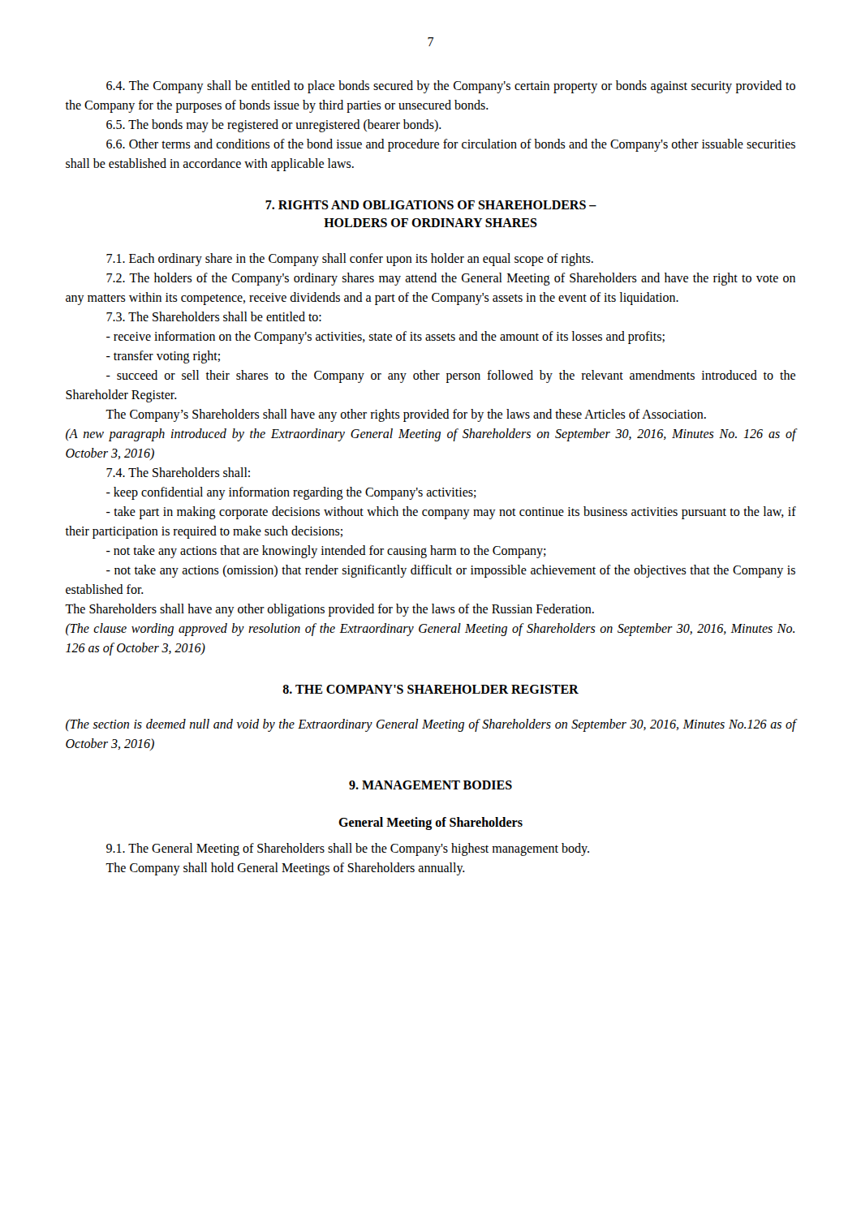7
6.4. The Company shall be entitled to place bonds secured by the Company's certain property or bonds against security provided to the Company for the purposes of bonds issue by third parties or unsecured bonds.
6.5. The bonds may be registered or unregistered (bearer bonds).
6.6. Other terms and conditions of the bond issue and procedure for circulation of bonds and the Company's other issuable securities shall be established in accordance with applicable laws.
7. RIGHTS AND OBLIGATIONS OF SHAREHOLDERS –
HOLDERS OF ORDINARY SHARES
7.1. Each ordinary share in the Company shall confer upon its holder an equal scope of rights.
7.2. The holders of the Company's ordinary shares may attend the General Meeting of Shareholders and have the right to vote on any matters within its competence, receive dividends and a part of the Company's assets in the event of its liquidation.
7.3. The Shareholders shall be entitled to:
- receive information on the Company's activities, state of its assets and the amount of its losses and profits;
- transfer voting right;
- succeed or sell their shares to the Company or any other person followed by the relevant amendments introduced to the Shareholder Register.
The Company’s Shareholders shall have any other rights provided for by the laws and these Articles of Association.
(A new paragraph introduced by the Extraordinary General Meeting of Shareholders on September 30, 2016, Minutes No. 126 as of October 3, 2016)
7.4. The Shareholders shall:
- keep confidential any information regarding the Company's activities;
- take part in making corporate decisions without which the company may not continue its business activities pursuant to the law, if their participation is required to make such decisions;
- not take any actions that are knowingly intended for causing harm to the Company;
- not take any actions (omission) that render significantly difficult or impossible achievement of the objectives that the Company is established for.
The Shareholders shall have any other obligations provided for by the laws of the Russian Federation.
(The clause wording approved by resolution of the Extraordinary General Meeting of Shareholders on September 30, 2016, Minutes No. 126 as of October 3, 2016)
8. THE COMPANY'S SHAREHOLDER REGISTER
(The section is deemed null and void by the Extraordinary General Meeting of Shareholders on September 30, 2016, Minutes No.126 as of October 3, 2016)
9. MANAGEMENT BODIES
General Meeting of Shareholders
9.1. The General Meeting of Shareholders shall be the Company's highest management body.
The Company shall hold General Meetings of Shareholders annually.